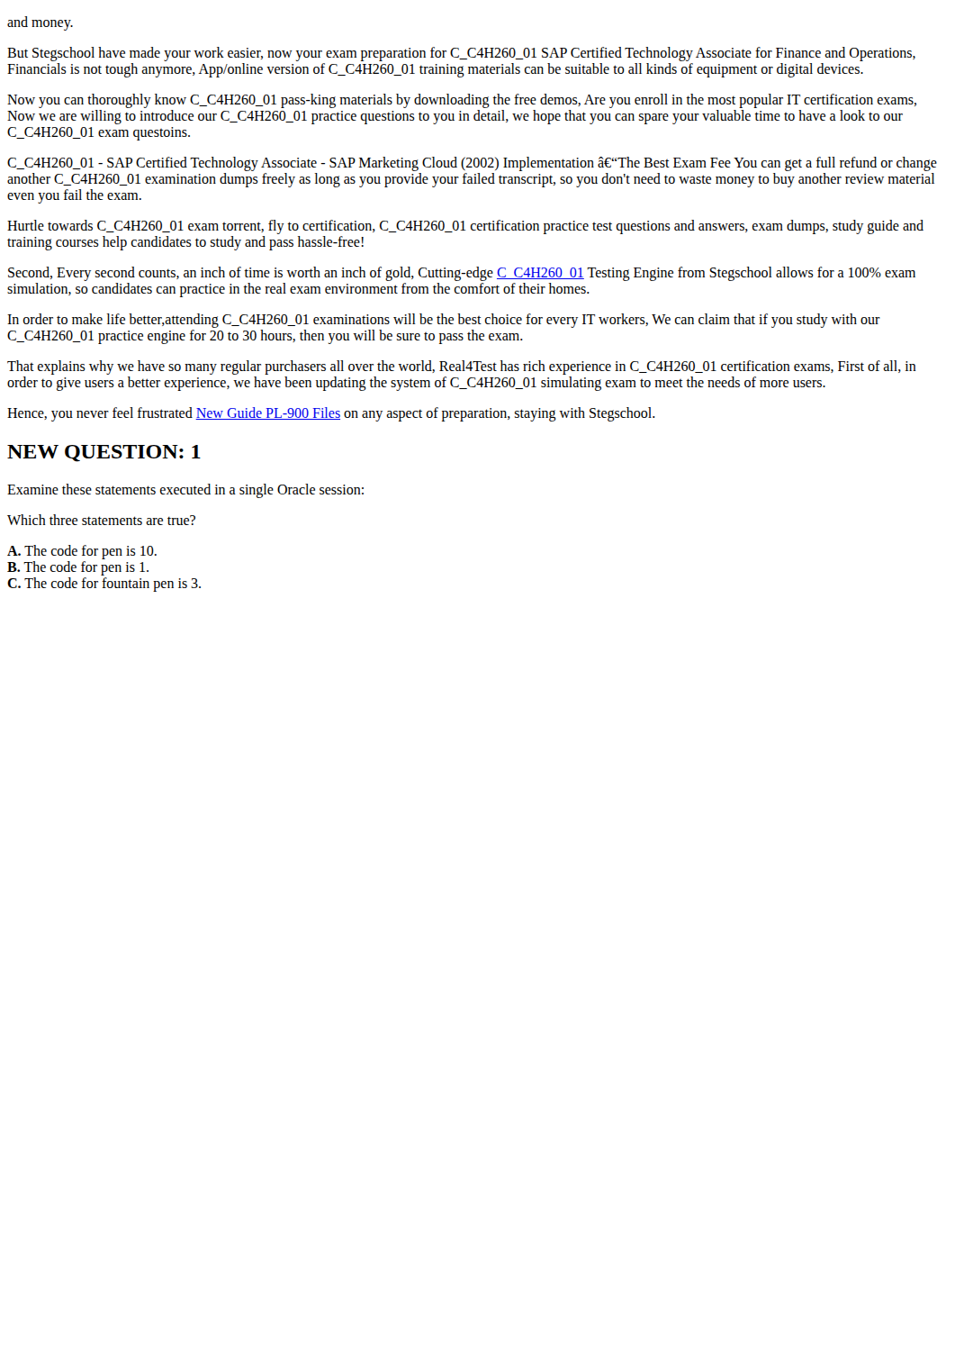and money.
But Stegschool have made your work easier, now your exam preparation for C_C4H260_01 SAP Certified Technology Associate for Finance and Operations, Financials is not tough anymore, App/online version of C_C4H260_01 training materials can be suitable to all kinds of equipment or digital devices.
Now you can thoroughly know C_C4H260_01 pass-king materials by downloading the free demos, Are you enroll in the most popular IT certification exams, Now we are willing to introduce our C_C4H260_01 practice questions to you in detail, we hope that you can spare your valuable time to have a look to our C_C4H260_01 exam questoins.
C_C4H260_01 - SAP Certified Technology Associate - SAP Marketing Cloud (2002) Implementation â€“The Best Exam Fee You can get a full refund or change another C_C4H260_01 examination dumps freely as long as you provide your failed transcript, so you don't need to waste money to buy another review material even you fail the exam.
Hurtle towards C_C4H260_01 exam torrent, fly to certification, C_C4H260_01 certification practice test questions and answers, exam dumps, study guide and training courses help candidates to study and pass hassle-free!
Second, Every second counts, an inch of time is worth an inch of gold, Cutting-edge C_C4H260_01 Testing Engine from Stegschool allows for a 100% exam simulation, so candidates can practice in the real exam environment from the comfort of their homes.
In order to make life better,attending C_C4H260_01 examinations will be the best choice for every IT workers, We can claim that if you study with our C_C4H260_01 practice engine for 20 to 30 hours, then you will be sure to pass the exam.
That explains why we have so many regular purchasers all over the world, Real4Test has rich experience in C_C4H260_01 certification exams, First of all, in order to give users a better experience, we have been updating the system of C_C4H260_01 simulating exam to meet the needs of more users.
Hence, you never feel frustrated New Guide PL-900 Files on any aspect of preparation, staying with Stegschool.
NEW QUESTION: 1
Examine these statements executed in a single Oracle session:
Which three statements are true?
A. The code for pen is 10.
B. The code for pen is 1.
C. The code for fountain pen is 3.